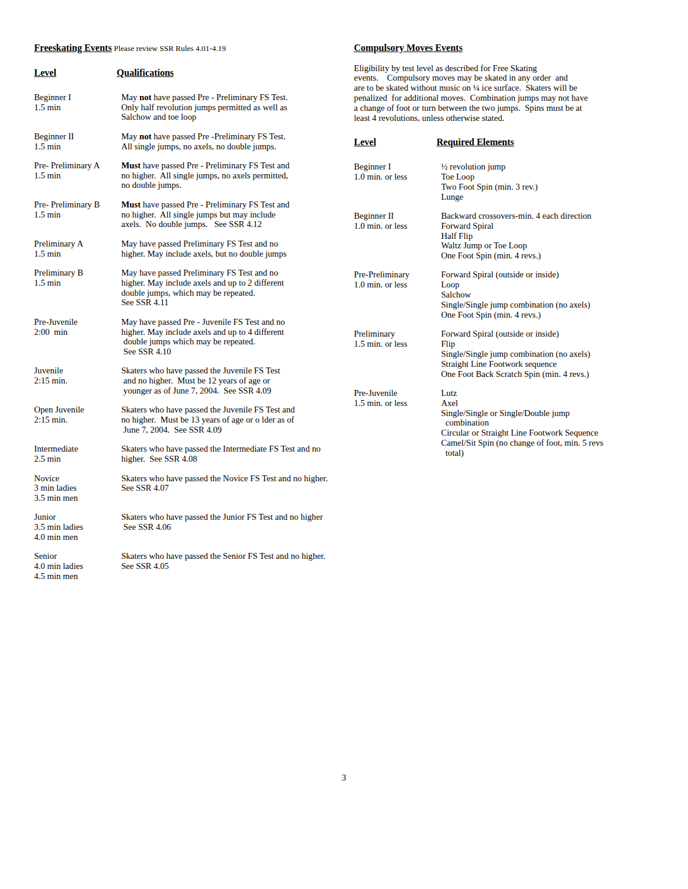Freeskating Events
Please review SSR Rules 4.01-4.19
Level Qualifications
| Beginner I 1.5 min | May not have passed Pre - Preliminary FS Test. Only half revolution jumps permitted as well as Salchow and toe loop |
| Beginner II 1.5 min | May not have passed Pre -Preliminary FS Test. All single jumps, no axels, no double jumps. |
| Pre- Preliminary A 1.5 min | Must have passed Pre - Preliminary FS Test and no higher. All single jumps, no axels permitted, no double jumps. |
| Pre- Preliminary B 1.5 min | Must have passed Pre - Preliminary FS Test and no higher. All single jumps but may include axels. No double jumps. See SSR 4.12 |
| Preliminary A 1.5 min | May have passed Preliminary FS Test and no higher. May include axels, but no double jumps |
| Preliminary B 1.5 min | May have passed Preliminary FS Test and no higher. May include axels and up to 2 different double jumps, which may be repeated. See SSR 4.11 |
| Pre-Juvenile 2:00 min | May have passed Pre - Juvenile FS Test and no higher. May include axels and up to 4 different double jumps which may be repeated. See SSR 4.10 |
| Juvenile 2:15 min. | Skaters who have passed the Juvenile FS Test and no higher. Must be 12 years of age or younger as of June 7, 2004. See SSR 4.09 |
| Open Juvenile 2:15 min. | Skaters who have passed the Juvenile FS Test and no higher. Must be 13 years of age or o lder as of June 7, 2004. See SSR 4.09 |
| Intermediate 2.5 min | Skaters who have passed the Intermediate FS Test and no higher. See SSR 4.08 |
| Novice 3 min ladies 3.5 min men | Skaters who have passed the Novice FS Test and no higher. See SSR 4.07 |
| Junior 3.5 min ladies 4.0 min men | Skaters who have passed the Junior FS Test and no higher See SSR 4.06 |
| Senior 4.0 min ladies 4.5 min men | Skaters who have passed the Senior FS Test and no higher. See SSR 4.05 |
Compulsory Moves Events
Eligibility by test level as described for Free Skating
events. Compulsory moves may be skated in any order and
are to be skated without music on ¼ ice surface. Skaters will be
penalized for additional moves. Combination jumps may not have
a change of foot or turn between the two jumps. Spins must be at
least 4 revolutions, unless otherwise stated.
Level Required Elements
| Beginner I 1.0 min. or less | ½ revolution jump Toe Loop Two Foot Spin (min. 3 rev.) Lunge |
| Beginner II 1.0 min. or less | Backward crossovers-min. 4 each direction Forward Spiral Half Flip Waltz Jump or Toe Loop One Foot Spin (min. 4 revs.) |
| Pre-Preliminary 1.0 min. or less | Forward Spiral (outside or inside) Loop Salchow Single/Single jump combination (no axels) One Foot Spin (min. 4 revs.) |
| Preliminary 1.5 min. or less | Forward Spiral (outside or inside) Flip Single/Single jump combination (no axels) Straight Line Footwork sequence One Foot Back Scratch Spin (min. 4 revs.) |
| Pre-Juvenile 1.5 min. or less | Lutz Axel Single/Single or Single/Double jump combination Circular or Straight Line Footwork Sequence Camel/Sit Spin (no change of foot, min. 5 revs total) |
3